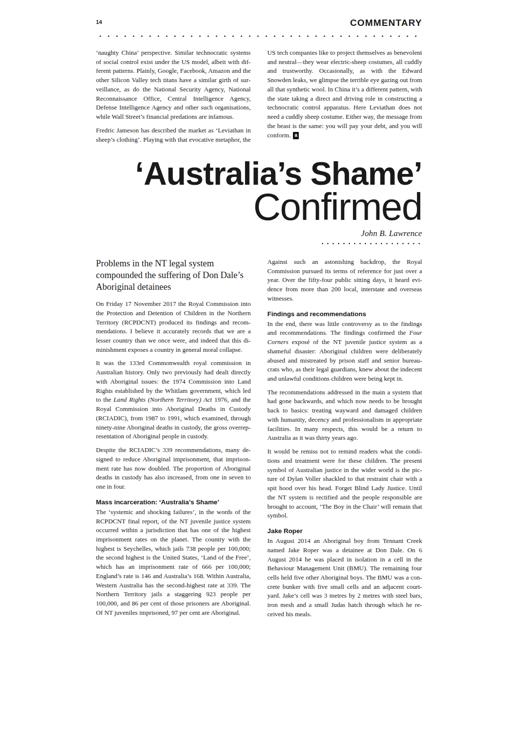14
Commentary
‘naughty China’ perspective. Similar technocratic systems of social control exist under the US model, albeit with different patterns. Plainly, Google, Facebook, Amazon and the other Silicon Valley tech titans have a similar girth of surveillance, as do the National Security Agency, National Reconnaissance Office, Central Intelligence Agency, Defense Intelligence Agency and other such organisations, while Wall Street’s financial predations are infamous.
Fredric Jameson has described the market as ‘Leviathan in sheep’s clothing’. Playing with that evocative metaphor, the US tech companies like to project themselves as benevolent and neutral—they wear electric-sheep costumes, all cuddly and trustworthy. Occasionally, as with the Edward Snowden leaks, we glimpse the terrible eye gazing out from all that synthetic wool. In China it’s a different pattern, with the state taking a direct and driving role in constructing a technocratic control apparatus. Here Leviathan does not need a cuddly sheep costume. Either way, the message from the beast is the same: you will pay your debt, and you will conform.a
‘Australia’s Shame’ Confirmed
John B. Lawrence
Problems in the NT legal system compounded the suffering of Don Dale’s Aboriginal detainees
On Friday 17 November 2017 the Royal Commission into the Protection and Detention of Children in the Northern Territory (RCPDCNT) produced its findings and recommendations. I believe it accurately records that we are a lesser country than we once were, and indeed that this diminishment exposes a country in general moral collapse.
It was the 133rd Commonwealth royal commission in Australian history. Only two previously had dealt directly with Aboriginal issues: the 1974 Commission into Land Rights established by the Whitlam government, which led to the Land Rights (Northern Territory) Act 1976, and the Royal Commission into Aboriginal Deaths in Custody (RCIADIC), from 1987 to 1991, which examined, through ninety-nine Aboriginal deaths in custody, the gross overrepresentation of Aboriginal people in custody.
Despite the RCIADIC’s 339 recommendations, many designed to reduce Aboriginal imprisonment, that imprisonment rate has now doubled. The proportion of Aboriginal deaths in custody has also increased, from one in seven to one in four.
Mass incarceration: ‘Australia’s Shame’
The ‘systemic and shocking failures’, in the words of the RCPDCNT final report, of the NT juvenile justice system occurred within a jurisdiction that has one of the highest imprisonment rates on the planet. The country with the highest is Seychelles, which jails 738 people per 100,000; the second highest is the United States, ‘Land of the Free’, which has an imprisonment rate of 666 per 100,000; England’s rate is 146 and Australia’s 168. Within Australia, Western Australia has the second-highest rate at 339. The Northern Territory jails a staggering 923 people per 100,000, and 86 per cent of those prisoners are Aboriginal. Of NT juveniles imprisoned, 97 per cent are Aboriginal.
Against such an astonishing backdrop, the Royal Commission pursued its terms of reference for just over a year. Over the fifty-four public sitting days, it heard evidence from more than 200 local, interstate and overseas witnesses.
Findings and recommendations
In the end, there was little controversy as to the findings and recommendations. The findings confirmed the Four Corners exposé of the NT juvenile justice system as a shameful disaster: Aboriginal children were deliberately abused and mistreated by prison staff and senior bureaucrats who, as their legal guardians, knew about the indecent and unlawful conditions children were being kept in.
The recommendations addressed in the main a system that had gone backwards, and which now needs to be brought back to basics: treating wayward and damaged children with humanity, decency and professionalism in appropriate facilities. In many respects, this would be a return to Australia as it was thirty years ago.
It would be remiss not to remind readers what the conditions and treatment were for these children. The present symbol of Australian justice in the wider world is the picture of Dylan Voller shackled to that restraint chair with a spit hood over his head. Forget Blind Lady Justice. Until the NT system is rectified and the people responsible are brought to account, ‘The Boy in the Chair’ will remain that symbol.
Jake Roper
In August 2014 an Aboriginal boy from Tennant Creek named Jake Roper was a detainee at Don Dale. On 6 August 2014 he was placed in isolation in a cell in the Behaviour Management Unit (BMU). The remaining four cells held five other Aboriginal boys. The BMU was a concrete bunker with five small cells and an adjacent courtyard. Jake’s cell was 3 metres by 2 metres with steel bars, iron mesh and a small Judas hatch through which he received his meals.